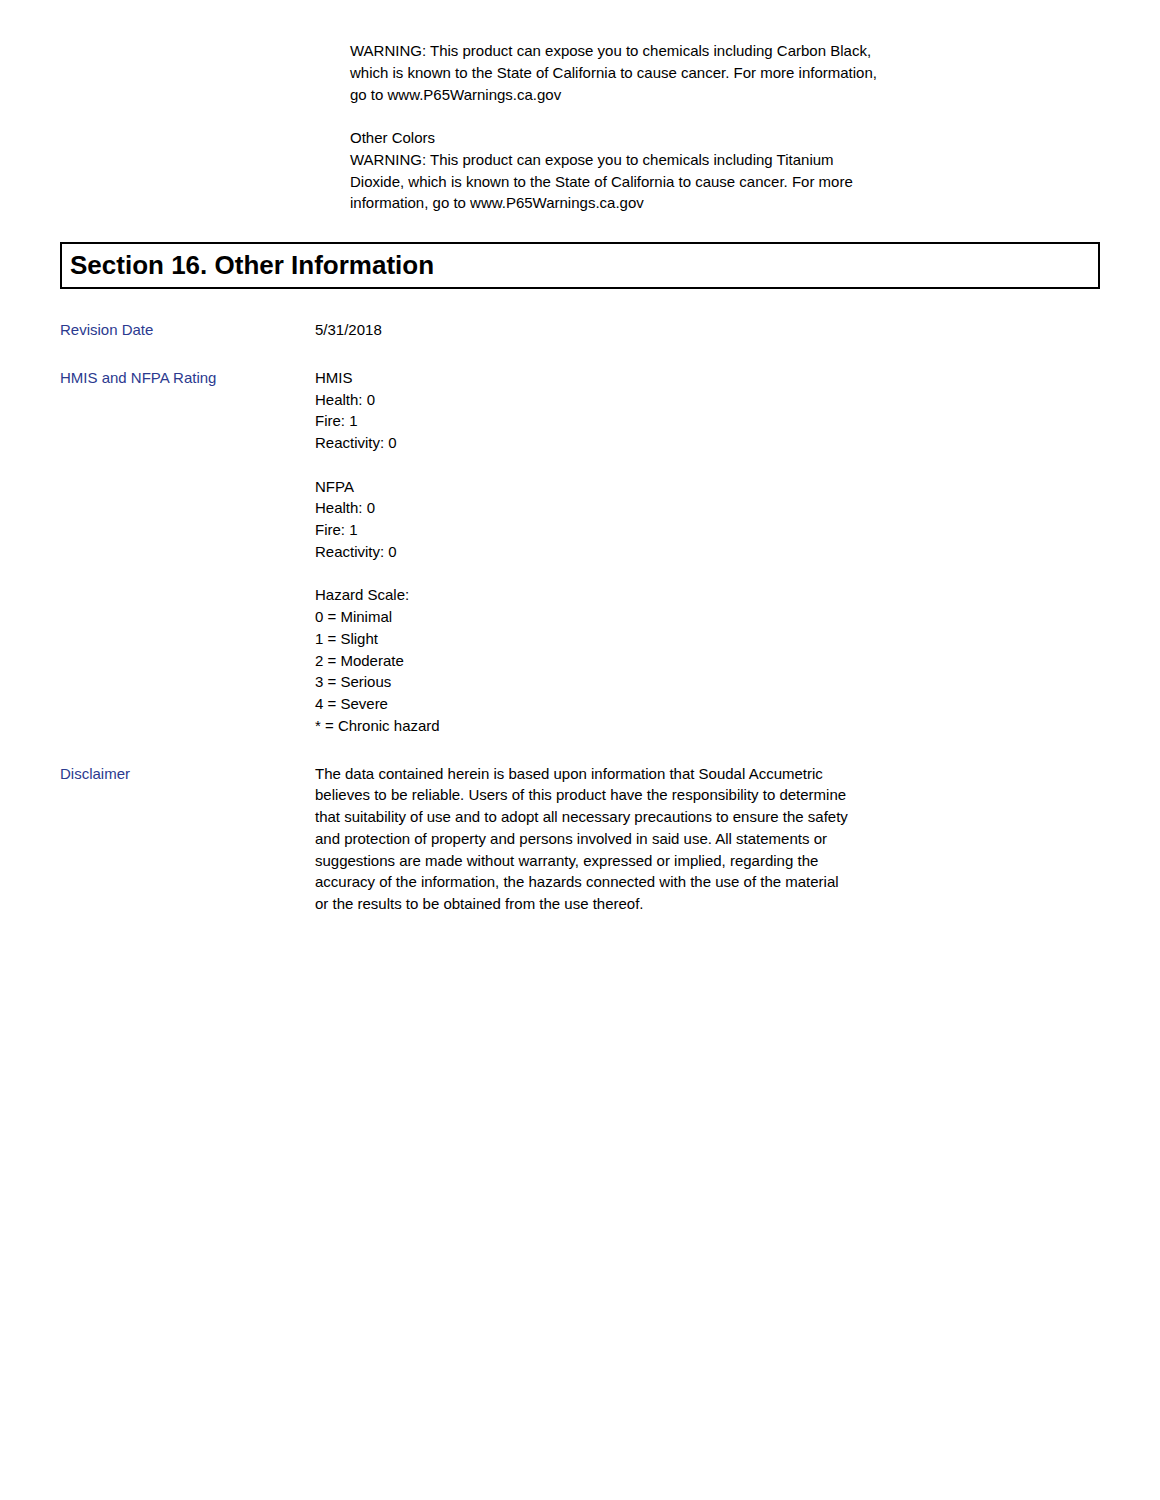WARNING: This product can expose you to chemicals including Carbon Black,
which is known to the State of California to cause cancer. For more information,
go to www.P65Warnings.ca.gov
Other Colors
WARNING: This product can expose you to chemicals including Titanium
Dioxide, which is known to the State of California to cause cancer. For more
information, go to www.P65Warnings.ca.gov
Section 16. Other Information
| Revision Date | 5/31/2018 |
| HMIS and NFPA Rating | HMIS Health: 0 Fire: 1 Reactivity: 0 NFPA Health: 0 Fire: 1 Reactivity: 0 Hazard Scale: 0 = Minimal 1 = Slight 2 = Moderate 3 = Serious 4 = Severe * = Chronic hazard |
| Disclaimer | The data contained herein is based upon information that Soudal Accumetric believes to be reliable. Users of this product have the responsibility to determine that suitability of use and to adopt all necessary precautions to ensure the safety and protection of property and persons involved in said use. All statements or suggestions are made without warranty, expressed or implied, regarding the accuracy of the information, the hazards connected with the use of the material or the results to be obtained from the use thereof. |